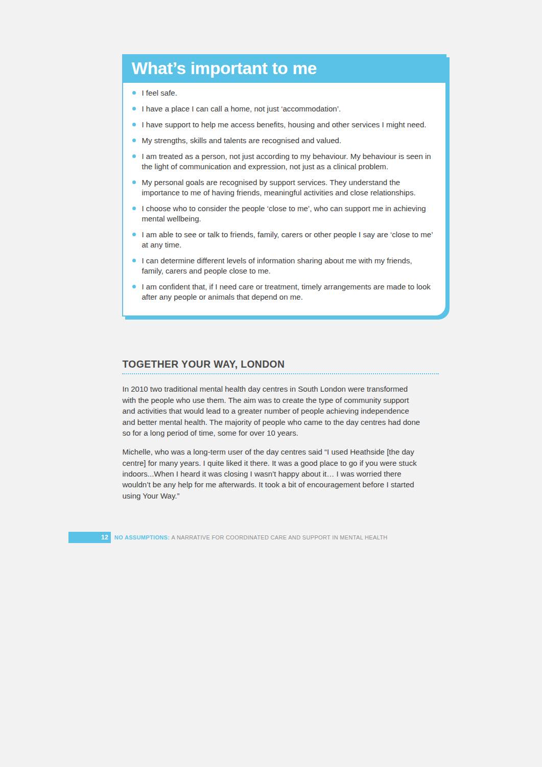What’s important to me
I feel safe.
I have a place I can call a home, not just ‘accommodation’.
I have support to help me access benefits, housing and other services I might need.
My strengths, skills and talents are recognised and valued.
I am treated as a person, not just according to my behaviour. My behaviour is seen in the light of communication and expression, not just as a clinical problem.
My personal goals are recognised by support services. They understand the importance to me of having friends, meaningful activities and close relationships.
I choose who to consider the people ‘close to me’, who can support me in achieving mental wellbeing.
I am able to see or talk to friends, family, carers or other people I say are ‘close to me’ at any time.
I can determine different levels of information sharing about me with my friends, family, carers and people close to me.
I am confident that, if I need care or treatment, timely arrangements are made to look after any people or animals that depend on me.
TOGETHER YOUR WAY, LONDON
In 2010 two traditional mental health day centres in South London were transformed with the people who use them. The aim was to create the type of community support and activities that would lead to a greater number of people achieving independence and better mental health. The majority of people who came to the day centres had done so for a long period of time, some for over 10 years.
Michelle, who was a long-term user of the day centres said “I used Heathside [the day centre] for many years. I quite liked it there. It was a good place to go if you were stuck indoors...When I heard it was closing I wasn’t happy about it… I was worried there wouldn’t be any help for me afterwards. It took a bit of encouragement before I started using Your Way.”
12
NO ASSUMPTIONS: A NARRATIVE FOR COORDINATED CARE AND SUPPORT IN MENTAL HEALTH